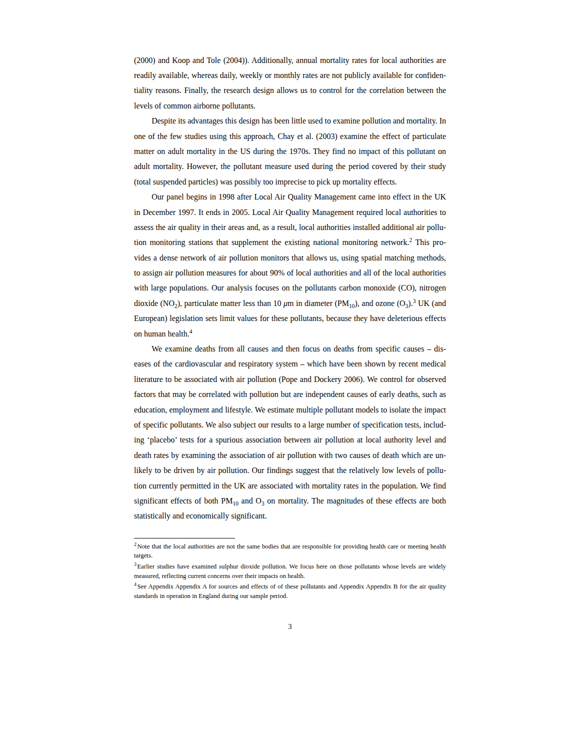(2000) and Koop and Tole (2004)). Additionally, annual mortality rates for local authorities are readily available, whereas daily, weekly or monthly rates are not publicly available for confidentiality reasons. Finally, the research design allows us to control for the correlation between the levels of common airborne pollutants.
Despite its advantages this design has been little used to examine pollution and mortality. In one of the few studies using this approach, Chay et al. (2003) examine the effect of particulate matter on adult mortality in the US during the 1970s. They find no impact of this pollutant on adult mortality. However, the pollutant measure used during the period covered by their study (total suspended particles) was possibly too imprecise to pick up mortality effects.
Our panel begins in 1998 after Local Air Quality Management came into effect in the UK in December 1997. It ends in 2005. Local Air Quality Management required local authorities to assess the air quality in their areas and, as a result, local authorities installed additional air pollution monitoring stations that supplement the existing national monitoring network.2 This provides a dense network of air pollution monitors that allows us, using spatial matching methods, to assign air pollution measures for about 90% of local authorities and all of the local authorities with large populations. Our analysis focuses on the pollutants carbon monoxide (CO), nitrogen dioxide (NO2), particulate matter less than 10 μm in diameter (PM10), and ozone (O3).3 UK (and European) legislation sets limit values for these pollutants, because they have deleterious effects on human health.4
We examine deaths from all causes and then focus on deaths from specific causes – diseases of the cardiovascular and respiratory system – which have been shown by recent medical literature to be associated with air pollution (Pope and Dockery 2006). We control for observed factors that may be correlated with pollution but are independent causes of early deaths, such as education, employment and lifestyle. We estimate multiple pollutant models to isolate the impact of specific pollutants. We also subject our results to a large number of specification tests, including ‘placebo’ tests for a spurious association between air pollution at local authority level and death rates by examining the association of air pollution with two causes of death which are unlikely to be driven by air pollution. Our findings suggest that the relatively low levels of pollution currently permitted in the UK are associated with mortality rates in the population. We find significant effects of both PM10 and O3 on mortality. The magnitudes of these effects are both statistically and economically significant.
2 Note that the local authorities are not the same bodies that are responsible for providing health care or meeting health targets.
3 Earlier studies have examined sulphur dioxide pollution. We focus here on those pollutants whose levels are widely measured, reflecting current concerns over their impacts on health.
4 See Appendix Appendix A for sources and effects of of these pollutants and Appendix Appendix B for the air quality standards in operation in England during our sample period.
3